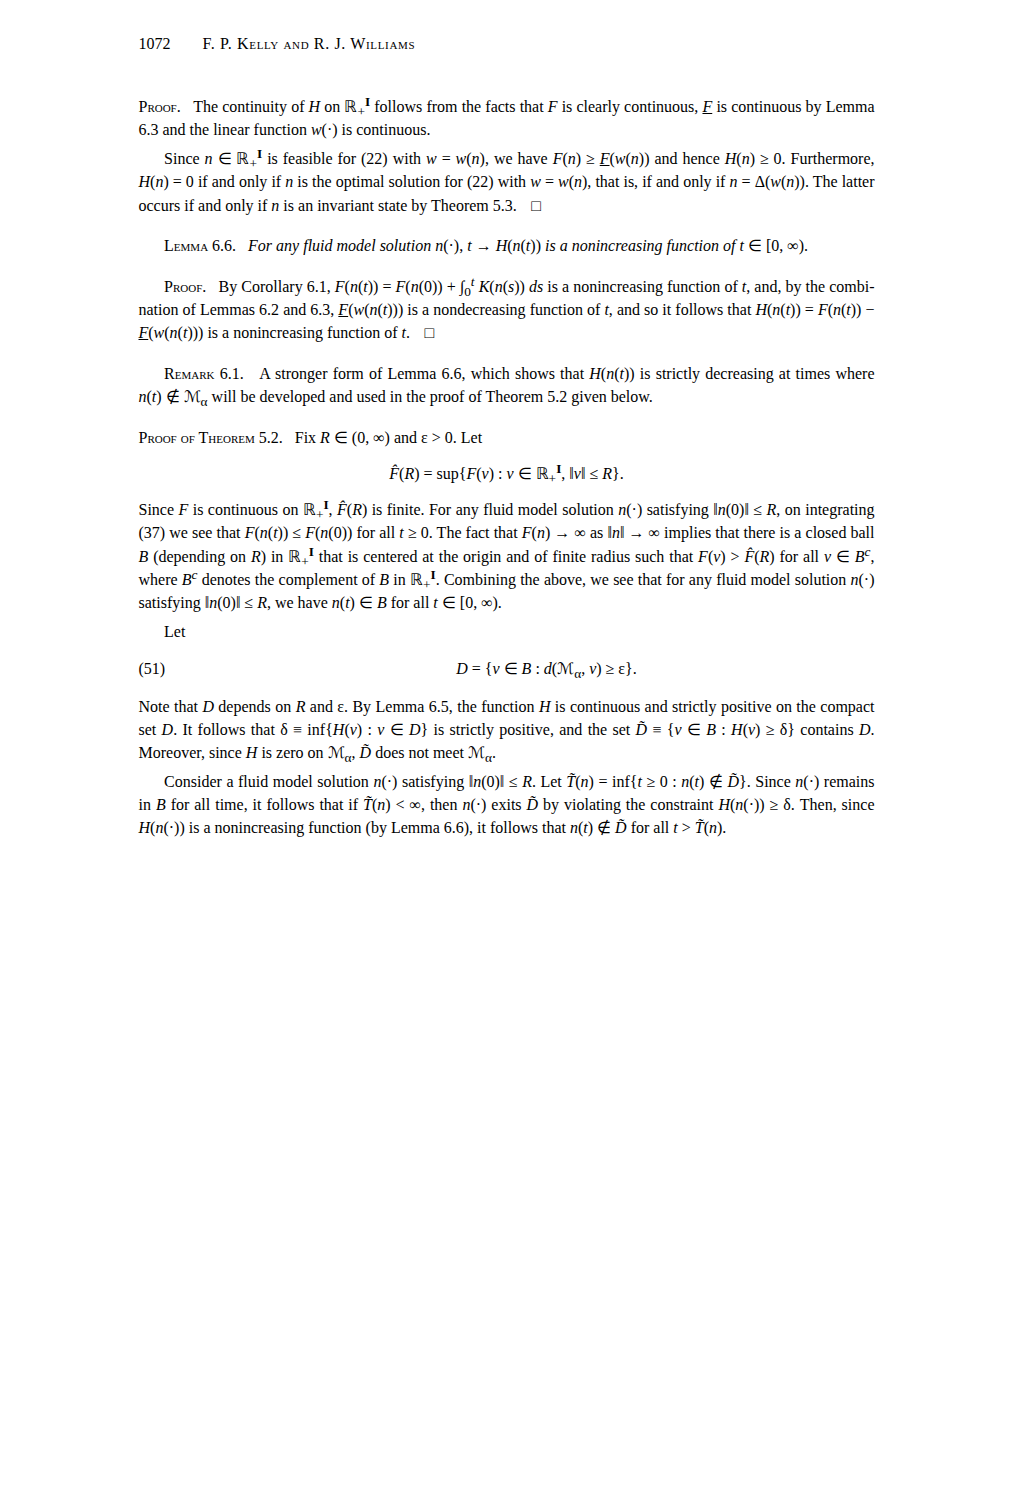1072 F. P. Kelly and R. J. Williams
Proof. The continuity of H on ℝ+I follows from the facts that F is clearly continuous, F is continuous by Lemma 6.3 and the linear function w(·) is continuous.
Since n ∈ ℝ+I is feasible for (22) with w = w(n), we have F(n) ≥ F(w(n)) and hence H(n) ≥ 0. Furthermore, H(n) = 0 if and only if n is the optimal solution for (22) with w = w(n), that is, if and only if n = Δ(w(n)). The latter occurs if and only if n is an invariant state by Theorem 5.3. □
Lemma 6.6. For any fluid model solution n(·), t → H(n(t)) is a nonincreasing function of t ∈ [0, ∞).
Proof. By Corollary 6.1, F(n(t)) = F(n(0)) + ∫0t K(n(s)) ds is a nonincreasing function of t, and, by the combination of Lemmas 6.2 and 6.3, F(w(n(t))) is a nondecreasing function of t, and so it follows that H(n(t)) = F(n(t)) − F(w(n(t))) is a nonincreasing function of t. □
Remark 6.1. A stronger form of Lemma 6.6, which shows that H(n(t)) is strictly decreasing at times where n(t) ∉ ℳα will be developed and used in the proof of Theorem 5.2 given below.
Proof of Theorem 5.2. Fix R ∈ (0, ∞) and ε > 0. Let
F̂(R) = sup{F(v) : v ∈ ℝ+I, ‖v‖ ≤ R}.
Since F is continuous on ℝ+I, F̂(R) is finite. For any fluid model solution n(·) satisfying ‖n(0)‖ ≤ R, on integrating (37) we see that F(n(t)) ≤ F(n(0)) for all t ≥ 0. The fact that F(n) → ∞ as ‖n‖ → ∞ implies that there is a closed ball B (depending on R) in ℝ+I that is centered at the origin and of finite radius such that F(v) > F̂(R) for all v ∈ Bc, where Bc denotes the complement of B in ℝ+I. Combining the above, we see that for any fluid model solution n(·) satisfying ‖n(0)‖ ≤ R, we have n(t) ∈ B for all t ∈ [0, ∞).
Let
(51) D = {v ∈ B : d(ℳα, v) ≥ ε}.
Note that D depends on R and ε. By Lemma 6.5, the function H is continuous and strictly positive on the compact set D. It follows that δ ≡ inf{H(v) : v ∈ D} is strictly positive, and the set D̃ ≡ {v ∈ B : H(v) ≥ δ} contains D. Moreover, since H is zero on ℳα, D̃ does not meet ℳα.
Consider a fluid model solution n(·) satisfying ‖n(0)‖ ≤ R. Let T̃(n) = inf{t ≥ 0 : n(t) ∉ D̃}. Since n(·) remains in B for all time, it follows that if T̃(n) < ∞, then n(·) exits D̃ by violating the constraint H(n(·)) ≥ δ. Then, since H(n(·)) is a nonincreasing function (by Lemma 6.6), it follows that n(t) ∉ D̃ for all t > T̃(n).